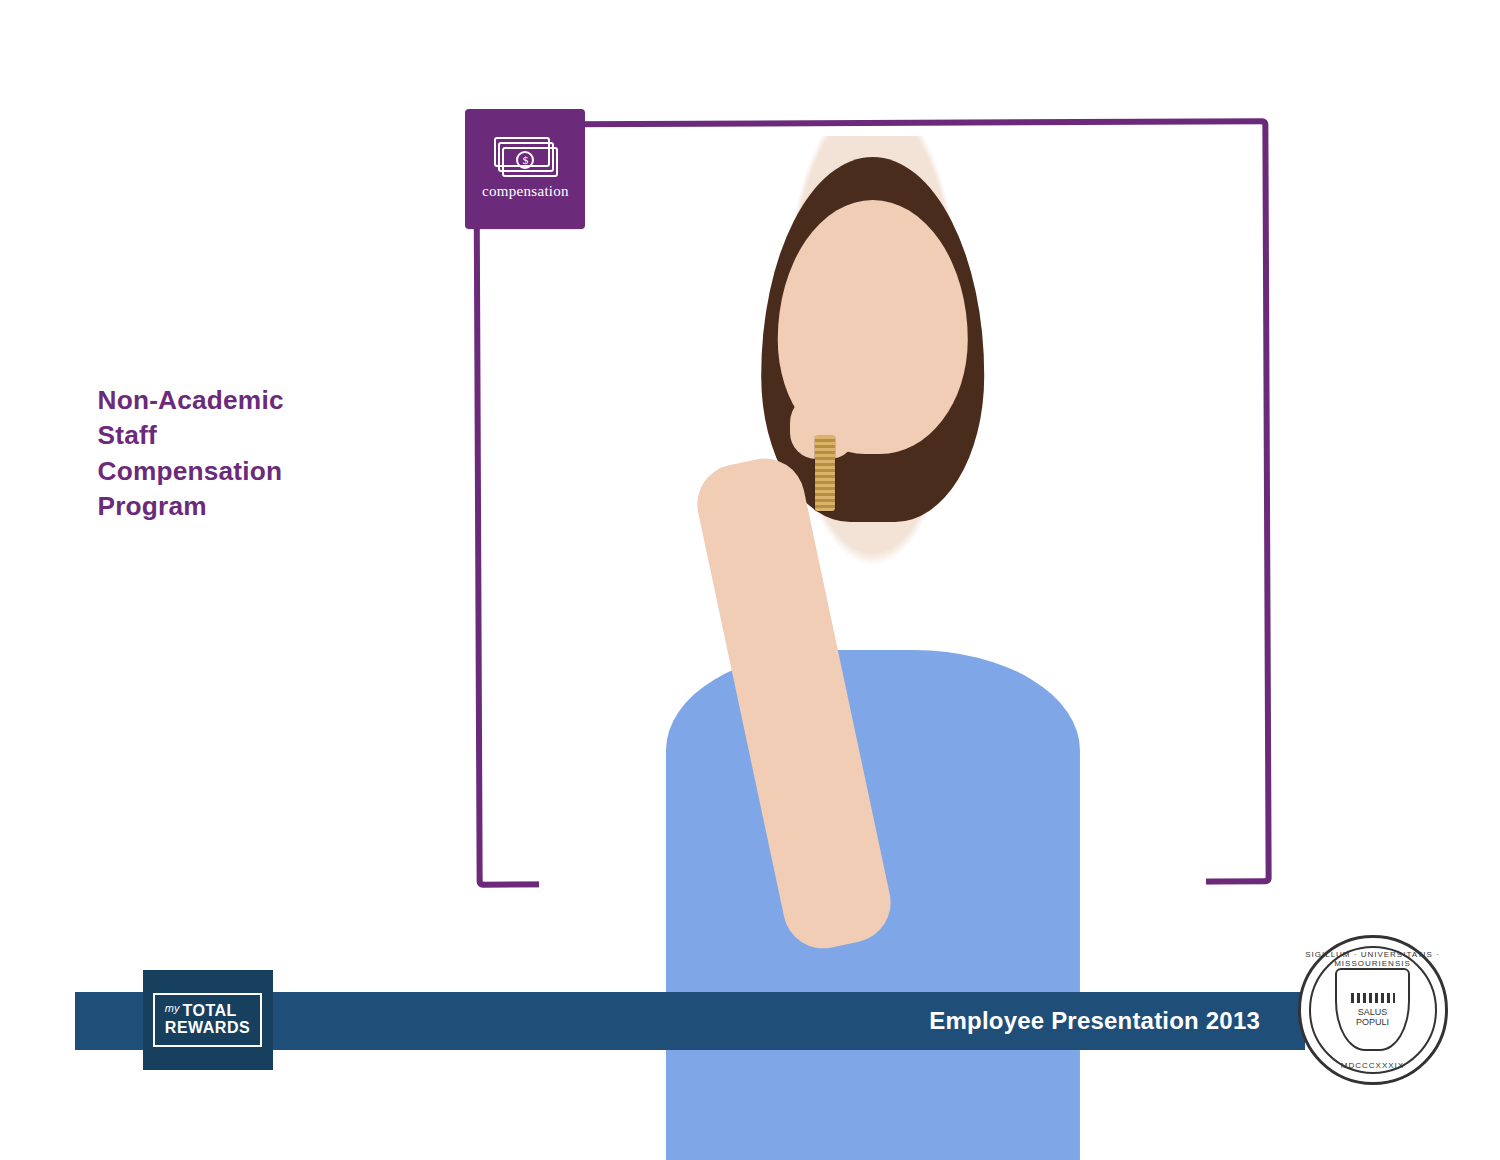Non-Academic Staff Compensation Program
$
compensation
Employee Presentation 2013
my TOTAL REWARDS
Sigillum · Universitatis · Missouriensis
SALUS
POPULI
MDCCCXXXIX